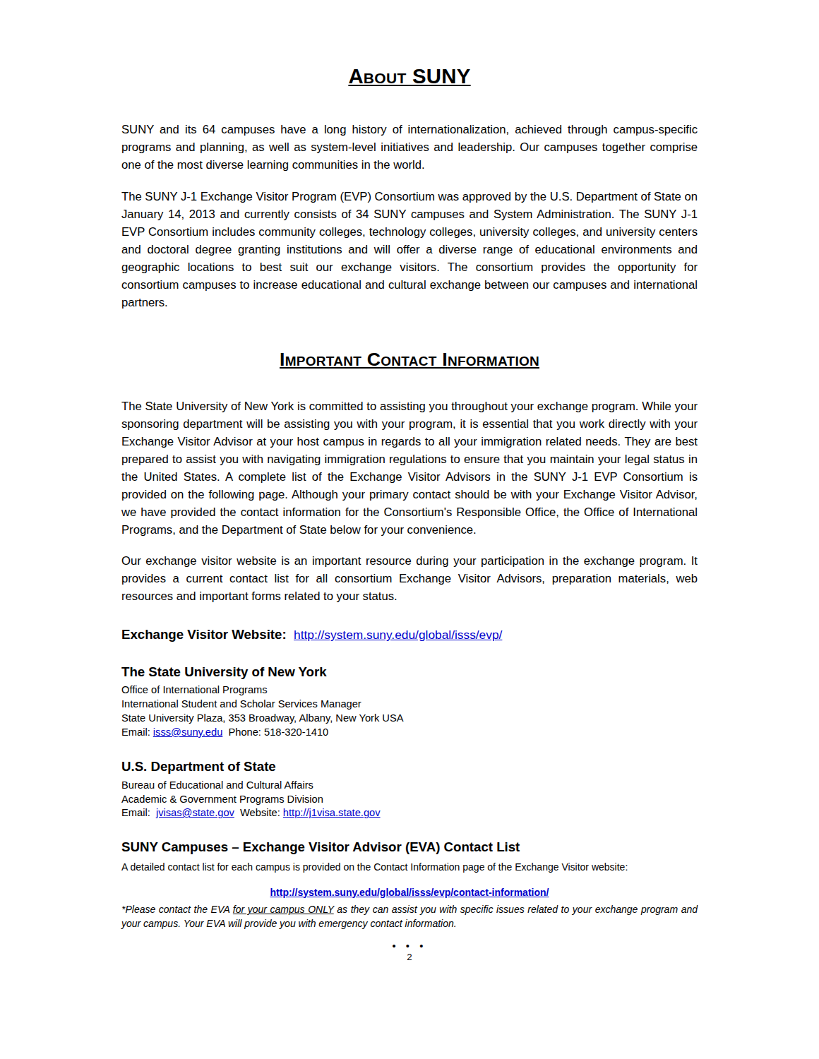About SUNY
SUNY and its 64 campuses have a long history of internationalization, achieved through campus-specific programs and planning, as well as system-level initiatives and leadership. Our campuses together comprise one of the most diverse learning communities in the world.
The SUNY J-1 Exchange Visitor Program (EVP) Consortium was approved by the U.S. Department of State on January 14, 2013 and currently consists of 34 SUNY campuses and System Administration. The SUNY J-1 EVP Consortium includes community colleges, technology colleges, university colleges, and university centers and doctoral degree granting institutions and will offer a diverse range of educational environments and geographic locations to best suit our exchange visitors. The consortium provides the opportunity for consortium campuses to increase educational and cultural exchange between our campuses and international partners.
Important Contact Information
The State University of New York is committed to assisting you throughout your exchange program. While your sponsoring department will be assisting you with your program, it is essential that you work directly with your Exchange Visitor Advisor at your host campus in regards to all your immigration related needs. They are best prepared to assist you with navigating immigration regulations to ensure that you maintain your legal status in the United States. A complete list of the Exchange Visitor Advisors in the SUNY J-1 EVP Consortium is provided on the following page. Although your primary contact should be with your Exchange Visitor Advisor, we have provided the contact information for the Consortium's Responsible Office, the Office of International Programs, and the Department of State below for your convenience.
Our exchange visitor website is an important resource during your participation in the exchange program. It provides a current contact list for all consortium Exchange Visitor Advisors, preparation materials, web resources and important forms related to your status.
Exchange Visitor Website: http://system.suny.edu/global/isss/evp/
The State University of New York
Office of International Programs
International Student and Scholar Services Manager
State University Plaza, 353 Broadway, Albany, New York USA
Email: isss@suny.edu Phone: 518-320-1410
U.S. Department of State
Bureau of Educational and Cultural Affairs
Academic & Government Programs Division
Email: jvisas@state.gov Website: http://j1visa.state.gov
SUNY Campuses – Exchange Visitor Advisor (EVA) Contact List
A detailed contact list for each campus is provided on the Contact Information page of the Exchange Visitor website:
http://system.suny.edu/global/isss/evp/contact-information/
*Please contact the EVA for your campus ONLY as they can assist you with specific issues related to your exchange program and your campus. Your EVA will provide you with emergency contact information.
• • •
2